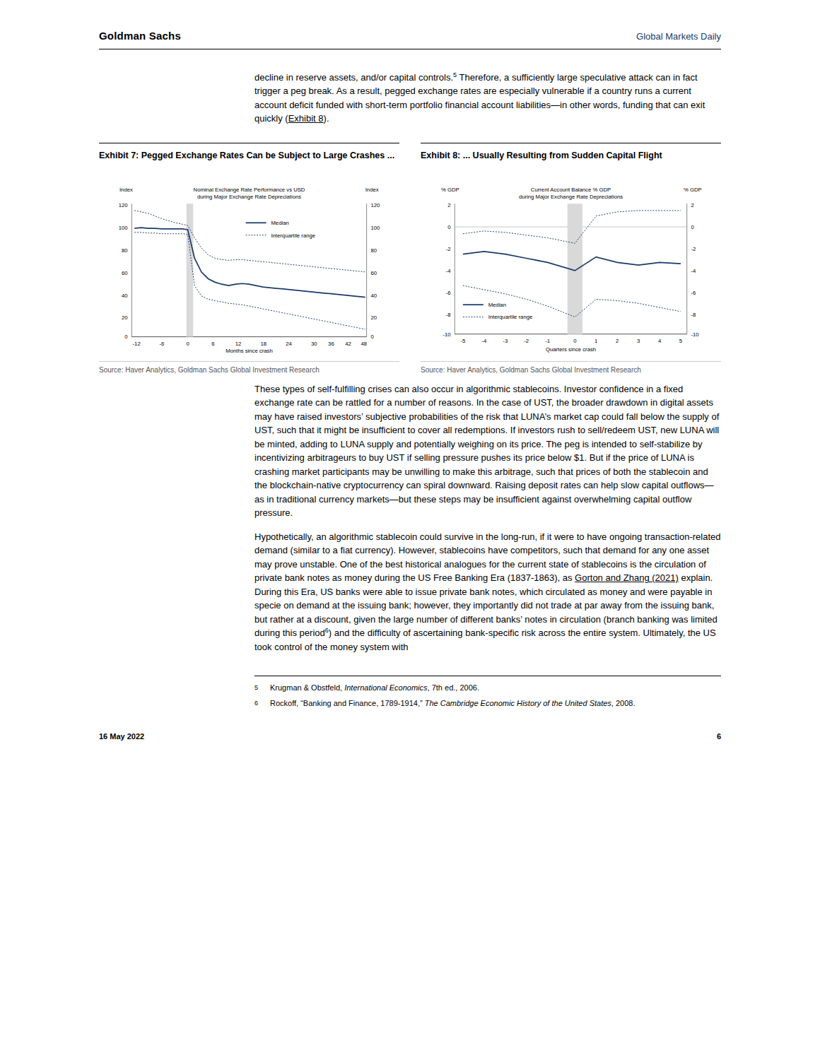Goldman Sachs
Global Markets Daily
decline in reserve assets, and/or capital controls.5 Therefore, a sufficiently large speculative attack can in fact trigger a peg break. As a result, pegged exchange rates are especially vulnerable if a country runs a current account deficit funded with short-term portfolio financial account liabilities—in other words, funding that can exit quickly (Exhibit 8).
Exhibit 7: Pegged Exchange Rates Can be Subject to Large Crashes ...
Index Index Nominal Exchange Rate Performance vs USD during Major Exchange Rate Depreciations 120 100 80 60 40 20 0 120 100 80 60 40 20 0 -12 -6 0 6 12 18 24 30 36 42 48 Months since crash Median Interquartile range
Source: Haver Analytics, Goldman Sachs Global Investment Research
Exhibit 8: ... Usually Resulting from Sudden Capital Flight
% GDP % GDP Current Account Balance % GDP during Major Exchange Rate Depreciations 2 0 -2 -4 -6 -8 -10 2 0 -2 -4 -6 -8 -10 -5 -4 -3 -2 -1 0 1 2 3 4 5 Quarters since crash Median Interquartile range
Source: Haver Analytics, Goldman Sachs Global Investment Research
These types of self-fulfilling crises can also occur in algorithmic stablecoins. Investor confidence in a fixed exchange rate can be rattled for a number of reasons. In the case of UST, the broader drawdown in digital assets may have raised investors’ subjective probabilities of the risk that LUNA’s market cap could fall below the supply of UST, such that it might be insufficient to cover all redemptions. If investors rush to sell/redeem UST, new LUNA will be minted, adding to LUNA supply and potentially weighing on its price. The peg is intended to self-stabilize by incentivizing arbitrageurs to buy UST if selling pressure pushes its price below $1. But if the price of LUNA is crashing market participants may be unwilling to make this arbitrage, such that prices of both the stablecoin and the blockchain-native cryptocurrency can spiral downward. Raising deposit rates can help slow capital outflows—as in traditional currency markets—but these steps may be insufficient against overwhelming capital outflow pressure.
Hypothetically, an algorithmic stablecoin could survive in the long-run, if it were to have ongoing transaction-related demand (similar to a fiat currency). However, stablecoins have competitors, such that demand for any one asset may prove unstable. One of the best historical analogues for the current state of stablecoins is the circulation of private bank notes as money during the US Free Banking Era (1837-1863), as Gorton and Zhang (2021) explain. During this Era, US banks were able to issue private bank notes, which circulated as money and were payable in specie on demand at the issuing bank; however, they importantly did not trade at par away from the issuing bank, but rather at a discount, given the large number of different banks’ notes in circulation (branch banking was limited during this period6) and the difficulty of ascertaining bank-specific risk across the entire system. Ultimately, the US took control of the money system with
5 Krugman & Obstfeld, International Economics, 7th ed., 2006.
6 Rockoff, “Banking and Finance, 1789-1914,” The Cambridge Economic History of the United States, 2008.
16 May 2022
6